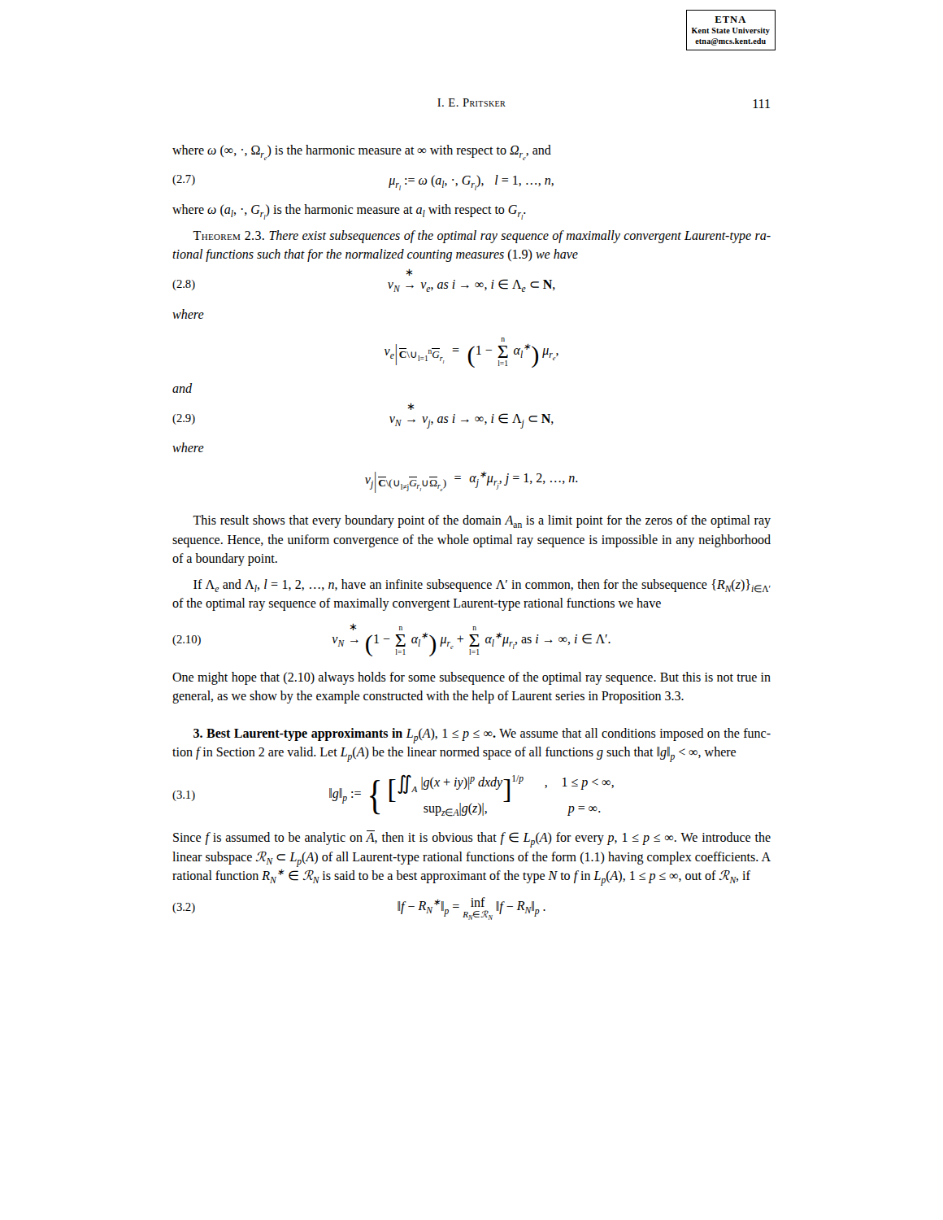ETNA
Kent State University
etna@mcs.kent.edu
I. E. Pritsker 111
where ω (∞, ·, Ωre) is the harmonic measure at ∞ with respect to Ωre, and
(2.7)
μrl := ω (al, ·, Grl), l = 1, …, n,
where ω (al, ·, Grl) is the harmonic measure at al with respect to Grl.
Theorem 2.3. There exist subsequences of the optimal ray sequence of maximally convergent Laurent-type rational functions such that for the normalized counting measures (1.9) we have
(2.8)
νN ∗→ νe, as i → ∞, i ∈ Λe ⊂ N,
where
νe|C\∪l=1nGrl = (1 − nΣl=1 αl∗) μre,
and
(2.9)
νN ∗→ νj, as i → ∞, i ∈ Λj ⊂ N,
where
νj|C\(∪l≠jGrl∪Ωre) = αj∗μrj, j = 1, 2, …, n.
This result shows that every boundary point of the domain Aan is a limit point for the zeros of the optimal ray sequence. Hence, the uniform convergence of the whole optimal ray sequence is impossible in any neighborhood of a boundary point.
If Λe and Λl, l = 1, 2, …, n, have an infinite subsequence Λ′ in common, then for the subsequence {RN(z)}i∈Λ′ of the optimal ray sequence of maximally convergent Laurent-type rational functions we have
(2.10)
νN ∗→ (1 − nΣl=1 αl∗) μre + nΣl=1 αl∗μrl, as i → ∞, i ∈ Λ′.
One might hope that (2.10) always holds for some subsequence of the optimal ray sequence. But this is not true in general, as we show by the example constructed with the help of Laurent series in Proposition 3.3.
3. Best Laurent-type approximants in Lp(A), 1 ≤ p ≤ ∞. We assume that all conditions imposed on the function f in Section 2 are valid. Let Lp(A) be the linear normed space of all functions g such that ‖g‖p < ∞, where
(3.1)
‖g‖p := { [∬A |g(x + iy)|p dxdy]1/p , 1 ≤ p < ∞, supz∈A|g(z)|, p = ∞.
Since f is assumed to be analytic on A, then it is obvious that f ∈ Lp(A) for every p, 1 ≤ p ≤ ∞. We introduce the linear subspace ℛN ⊂ Lp(A) of all Laurent-type rational functions of the form (1.1) having complex coefficients. A rational function RN∗ ∈ ℛN is said to be a best approximant of the type N to f in Lp(A), 1 ≤ p ≤ ∞, out of ℛN, if
(3.2)
‖f − RN∗‖p = inf RN∈ℛN ‖f − RN‖p .